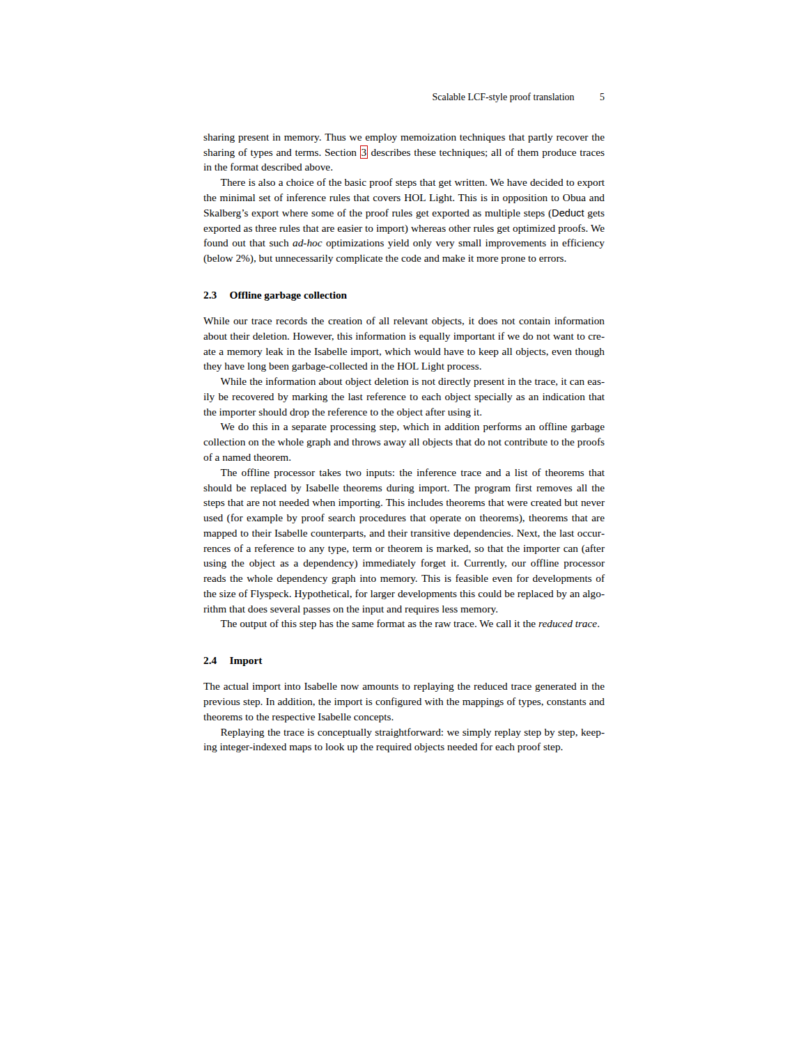Scalable LCF-style proof translation 5
sharing present in memory. Thus we employ memoization techniques that partly recover the sharing of types and terms. Section 3 describes these techniques; all of them produce traces in the format described above.
There is also a choice of the basic proof steps that get written. We have decided to export the minimal set of inference rules that covers HOL Light. This is in opposition to Obua and Skalberg’s export where some of the proof rules get exported as multiple steps (Deduct gets exported as three rules that are easier to import) whereas other rules get optimized proofs. We found out that such ad-hoc optimizations yield only very small improvements in efficiency (below 2%), but unnecessarily complicate the code and make it more prone to errors.
2.3 Offline garbage collection
While our trace records the creation of all relevant objects, it does not contain information about their deletion. However, this information is equally important if we do not want to create a memory leak in the Isabelle import, which would have to keep all objects, even though they have long been garbage-collected in the HOL Light process.
While the information about object deletion is not directly present in the trace, it can easily be recovered by marking the last reference to each object specially as an indication that the importer should drop the reference to the object after using it.
We do this in a separate processing step, which in addition performs an offline garbage collection on the whole graph and throws away all objects that do not contribute to the proofs of a named theorem.
The offline processor takes two inputs: the inference trace and a list of theorems that should be replaced by Isabelle theorems during import. The program first removes all the steps that are not needed when importing. This includes theorems that were created but never used (for example by proof search procedures that operate on theorems), theorems that are mapped to their Isabelle counterparts, and their transitive dependencies. Next, the last occurrences of a reference to any type, term or theorem is marked, so that the importer can (after using the object as a dependency) immediately forget it. Currently, our offline processor reads the whole dependency graph into memory. This is feasible even for developments of the size of Flyspeck. Hypothetical, for larger developments this could be replaced by an algorithm that does several passes on the input and requires less memory.
The output of this step has the same format as the raw trace. We call it the reduced trace.
2.4 Import
The actual import into Isabelle now amounts to replaying the reduced trace generated in the previous step. In addition, the import is configured with the mappings of types, constants and theorems to the respective Isabelle concepts.
Replaying the trace is conceptually straightforward: we simply replay step by step, keeping integer-indexed maps to look up the required objects needed for each proof step.